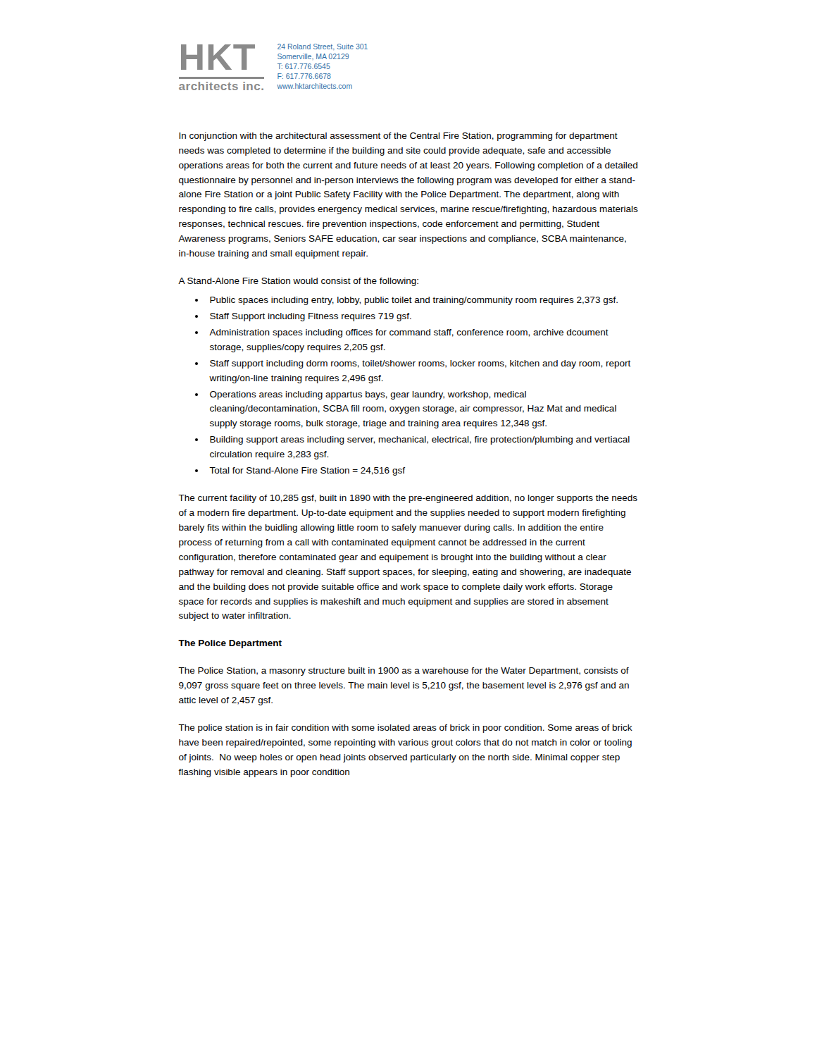HKT architects inc.
24 Roland Street, Suite 301
Somerville, MA 02129
T: 617.776.6545
F: 617.776.6678
www.hktarchitects.com
In conjunction with the architectural assessment of the Central Fire Station, programming for department needs was completed to determine if the building and site could provide adequate, safe and accessible operations areas for both the current and future needs of at least 20 years. Following completion of a detailed questionnaire by personnel and in-person interviews the following program was developed for either a stand-alone Fire Station or a joint Public Safety Facility with the Police Department. The department, along with responding to fire calls, provides energency medical services, marine rescue/firefighting, hazardous materials responses, technical rescues. fire prevention inspections, code enforcement and permitting, Student Awareness programs, Seniors SAFE education, car sear inspections and compliance, SCBA maintenance, in-house training and small equipment repair.
A Stand-Alone Fire Station would consist of the following:
Public spaces including entry, lobby, public toilet and training/community room requires 2,373 gsf.
Staff Support including Fitness requires 719 gsf.
Administration spaces including offices for command staff, conference room, archive dcoument storage, supplies/copy requires 2,205 gsf.
Staff support including dorm rooms, toilet/shower rooms, locker rooms, kitchen and day room, report writing/on-line training requires 2,496 gsf.
Operations areas including appartus bays, gear laundry, workshop, medical cleaning/decontamination, SCBA fill room, oxygen storage, air compressor, Haz Mat and medical supply storage rooms, bulk storage, triage and training area requires 12,348 gsf.
Building support areas including server, mechanical, electrical, fire protection/plumbing and vertiacal circulation require 3,283 gsf.
Total for Stand-Alone Fire Station = 24,516 gsf
The current facility of 10,285 gsf, built in 1890 with the pre-engineered addition, no longer supports the needs of a modern fire department. Up-to-date equipment and the supplies needed to support modern firefighting barely fits within the buidling allowing little room to safely manuever during calls. In addition the entire process of returning from a call with contaminated equipment cannot be addressed in the current configuration, therefore contaminated gear and equipement is brought into the building without a clear pathway for removal and cleaning. Staff support spaces, for sleeping, eating and showering, are inadequate and the building does not provide suitable office and work space to complete daily work efforts. Storage space for records and supplies is makeshift and much equipment and supplies are stored in absement subject to water infiltration.
The Police Department
The Police Station, a masonry structure built in 1900 as a warehouse for the Water Department, consists of 9,097 gross square feet on three levels. The main level is 5,210 gsf, the basement level is 2,976 gsf and an attic level of 2,457 gsf.
The police station is in fair condition with some isolated areas of brick in poor condition. Some areas of brick have been repaired/repointed, some repointing with various grout colors that do not match in color or tooling of joints. No weep holes or open head joints observed particularly on the north side. Minimal copper step flashing visible appears in poor condition